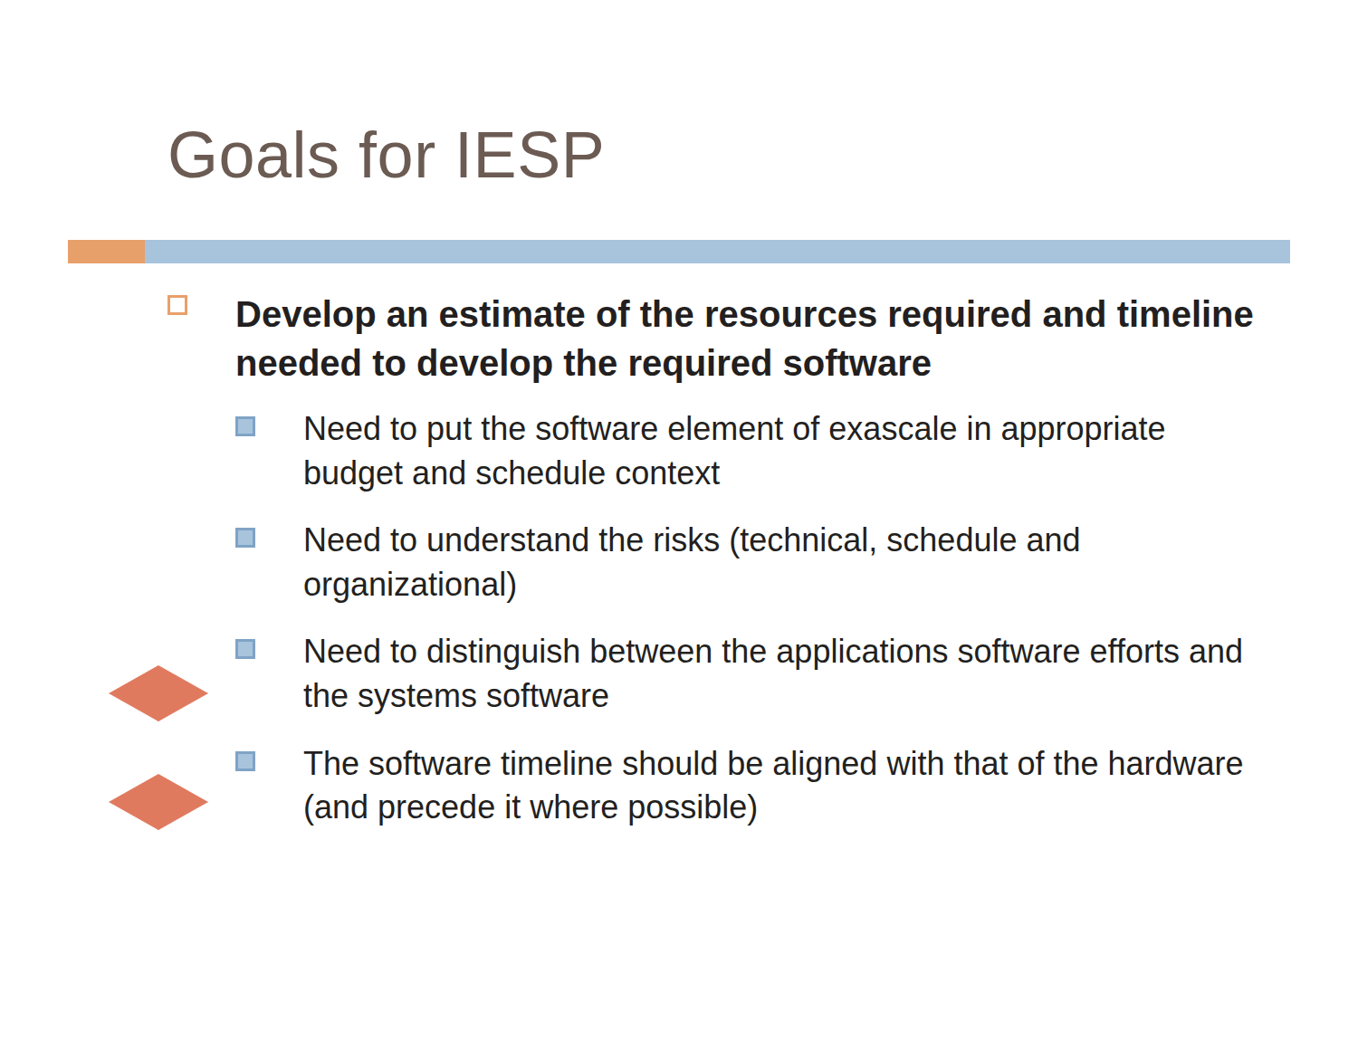Goals for IESP
Develop an estimate of the resources required and timeline needed to develop the required software
Need to put the software element of exascale in appropriate budget and schedule context
Need to understand the risks (technical, schedule and organizational)
Need to distinguish between the applications software efforts and the systems software
The software timeline should be aligned with that of the hardware (and precede it where possible)